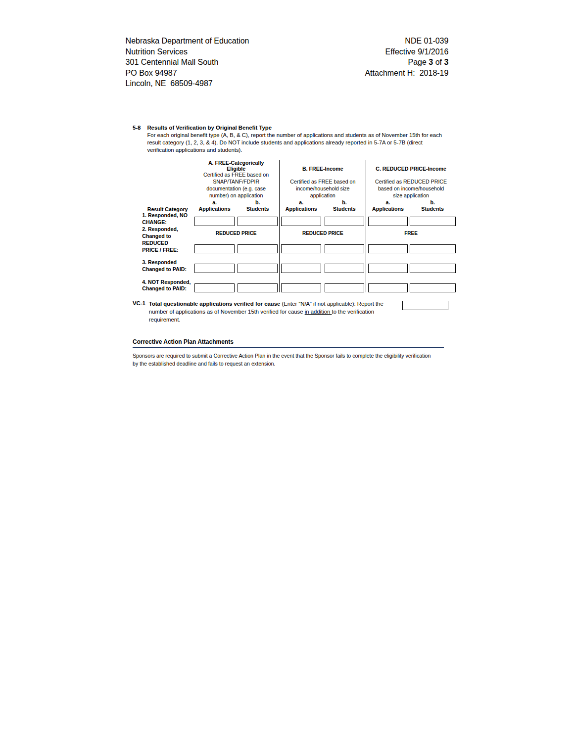Nebraska Department of Education
Nutrition Services
301 Centennial Mall South
PO Box 94987
Lincoln, NE 68509-4987
NDE 01-039
Effective 9/1/2016
Page 3 of 3
Attachment H: 2018-19
5-8
Results of Verification by Original Benefit Type
For each original benefit type (A, B, & C), report the number of applications and students as of November 15th for each result category (1, 2, 3, & 4). Do NOT include students and applications already reported in 5-7A or 5-7B (direct verification applications and students).
| | A. FREE-Categorically Eligible | B. FREE-Income | C. REDUCED PRICE-Income |
| | Certified as FREE based on SNAP/TANF/FDPIR documentation (e.g. case number) on application | Certified as FREE based on income/household size application | Certified as REDUCED PRICE based on income/household size application |
| Result Category | a. Applications | b. Students | a. Applications | b. Students | a. Applications | b. Students |
| 1. Responded, NO CHANGE: | | | | | | |
| 2. Responded, Changed to REDUCED PRICE / FREE: | REDUCED PRICE | REDUCED PRICE | FREE |
| 3. Responded Changed to PAID: | | | | | | |
| 4. NOT Responded, Changed to PAID: | | | | | | |
VC-1
Total questionable applications verified for cause (Enter “N/A” if not applicable): Report the number of applications as of November 15th verified for cause in addition to the verification requirement.
Corrective Action Plan Attachments
Sponsors are required to submit a Corrective Action Plan in the event that the Sponsor fails to complete the eligibility verification by the established deadline and fails to request an extension.